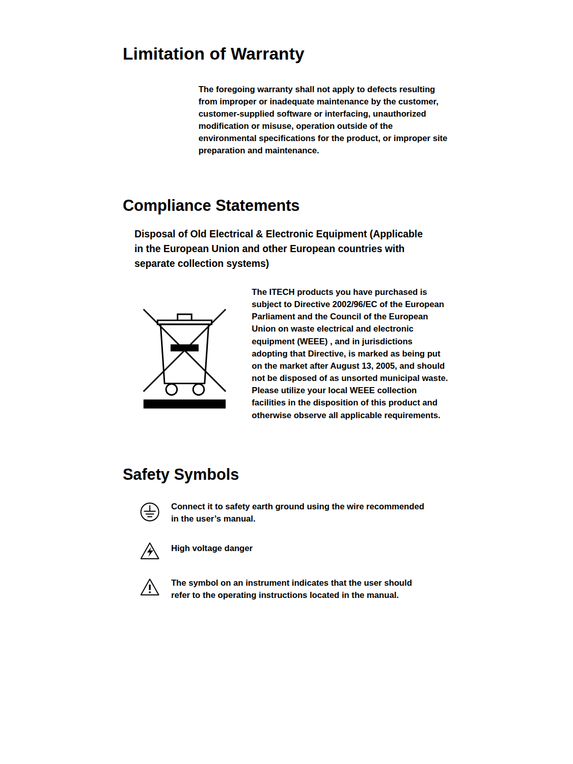Limitation of Warranty
The foregoing warranty shall not apply to defects resulting from improper or inadequate maintenance by the customer, customer-supplied software or interfacing, unauthorized modification or misuse, operation outside of the environmental specifications for the product, or improper site preparation and maintenance.
Compliance Statements
Disposal of Old Electrical & Electronic Equipment (Applicable in the European Union and other European countries with separate collection systems)
The ITECH products you have purchased is subject to Directive 2002/96/EC of the European Parliament and the Council of the European Union on waste electrical and electronic equipment (WEEE) , and in jurisdictions adopting that Directive, is marked as being put on the market after August 13, 2005, and should not be disposed of as unsorted municipal waste. Please utilize your local WEEE collection facilities in the disposition of this product and otherwise observe all applicable requirements.
Safety Symbols
Connect it to safety earth ground using the wire recommended in the user’s manual.
High voltage danger
The symbol on an instrument indicates that the user should refer to the operating instructions located in the manual.